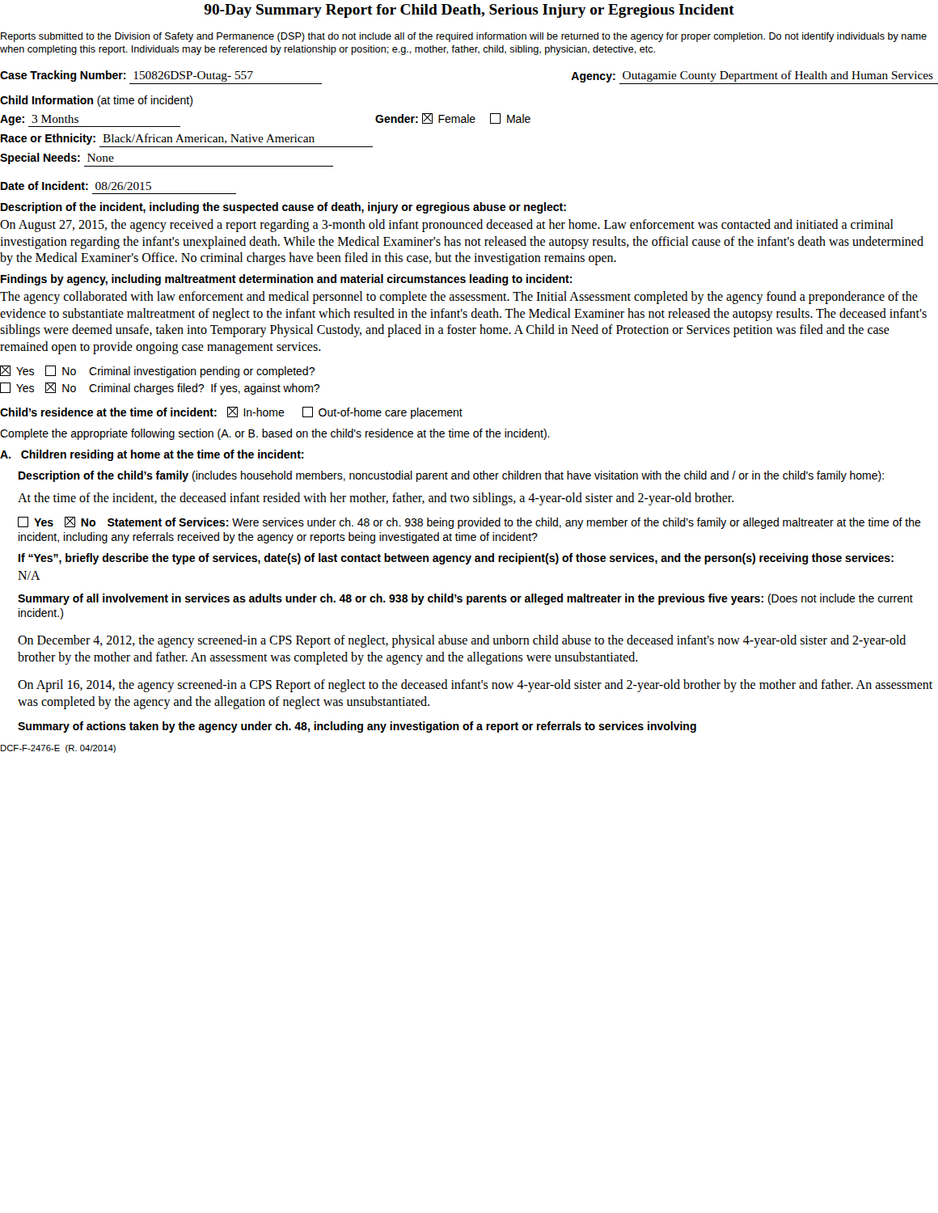90-Day Summary Report for Child Death, Serious Injury or Egregious Incident
Reports submitted to the Division of Safety and Permanence (DSP) that do not include all of the required information will be returned to the agency for proper completion. Do not identify individuals by name when completing this report. Individuals may be referenced by relationship or position; e.g., mother, father, child, sibling, physician, detective, etc.
| Case Tracking Number: 150826DSP-Outag- 557 | Agency: | Outagamie County Department of Health and Human Services |
Child Information (at time of incident)
| Age: 3 Months | Gender: Female Male |
Race or Ethnicity: Black/African American, Native American
Special Needs: None
Date of Incident: 08/26/2015
Description of the incident, including the suspected cause of death, injury or egregious abuse or neglect:
On August 27, 2015, the agency received a report regarding a 3-month old infant pronounced deceased at her home. Law enforcement was contacted and initiated a criminal investigation regarding the infant's unexplained death. While the Medical Examiner's has not released the autopsy results, the official cause of the infant's death was undetermined by the Medical Examiner's Office. No criminal charges have been filed in this case, but the investigation remains open.
Findings by agency, including maltreatment determination and material circumstances leading to incident:
The agency collaborated with law enforcement and medical personnel to complete the assessment. The Initial Assessment completed by the agency found a preponderance of the evidence to substantiate maltreatment of neglect to the infant which resulted in the infant's death. The Medical Examiner has not released the autopsy results. The deceased infant's siblings were deemed unsafe, taken into Temporary Physical Custody, and placed in a foster home. A Child in Need of Protection or Services petition was filed and the case remained open to provide ongoing case management services.
Yes No Criminal investigation pending or completed?
Yes No Criminal charges filed? If yes, against whom?
Child’s residence at the time of incident: In-home Out-of-home care placement
Complete the appropriate following section (A. or B. based on the child's residence at the time of the incident).
A. Children residing at home at the time of the incident:
Description of the child’s family (includes household members, noncustodial parent and other children that have visitation with the child and / or in the child's family home):
At the time of the incident, the deceased infant resided with her mother, father, and two siblings, a 4-year-old sister and 2-year-old brother.
Yes No Statement of Services: Were services under ch. 48 or ch. 938 being provided to the child, any member of the child’s family or alleged maltreater at the time of the incident, including any referrals received by the agency or reports being investigated at time of incident?
If “Yes”, briefly describe the type of services, date(s) of last contact between agency and recipient(s) of those services, and the person(s) receiving those services:
N/A
Summary of all involvement in services as adults under ch. 48 or ch. 938 by child’s parents or alleged maltreater in the previous five years: (Does not include the current incident.)
On December 4, 2012, the agency screened-in a CPS Report of neglect, physical abuse and unborn child abuse to the deceased infant's now 4-year-old sister and 2-year-old brother by the mother and father. An assessment was completed by the agency and the allegations were unsubstantiated.
On April 16, 2014, the agency screened-in a CPS Report of neglect to the deceased infant's now 4-year-old sister and 2-year-old brother by the mother and father. An assessment was completed by the agency and the allegation of neglect was unsubstantiated.
Summary of actions taken by the agency under ch. 48, including any investigation of a report or referrals to services involving
DCF-F-2476-E (R. 04/2014)